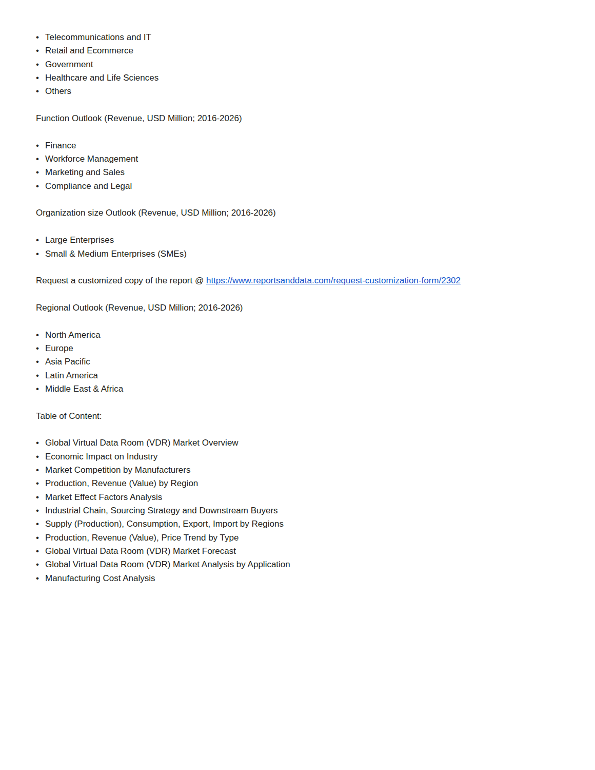Telecommunications and IT
Retail and Ecommerce
Government
Healthcare and Life Sciences
Others
Function Outlook (Revenue, USD Million; 2016-2026)
Finance
Workforce Management
Marketing and Sales
Compliance and Legal
Organization size Outlook (Revenue, USD Million; 2016-2026)
Large Enterprises
Small & Medium Enterprises (SMEs)
Request a customized copy of the report @ https://www.reportsanddata.com/request-customization-form/2302
Regional Outlook (Revenue, USD Million; 2016-2026)
North America
Europe
Asia Pacific
Latin America
Middle East & Africa
Table of Content:
Global Virtual Data Room (VDR) Market Overview
Economic Impact on Industry
Market Competition by Manufacturers
Production, Revenue (Value) by Region
Market Effect Factors Analysis
Industrial Chain, Sourcing Strategy and Downstream Buyers
Supply (Production), Consumption, Export, Import by Regions
Production, Revenue (Value), Price Trend by Type
Global Virtual Data Room (VDR) Market Forecast
Global Virtual Data Room (VDR) Market Analysis by Application
Manufacturing Cost Analysis